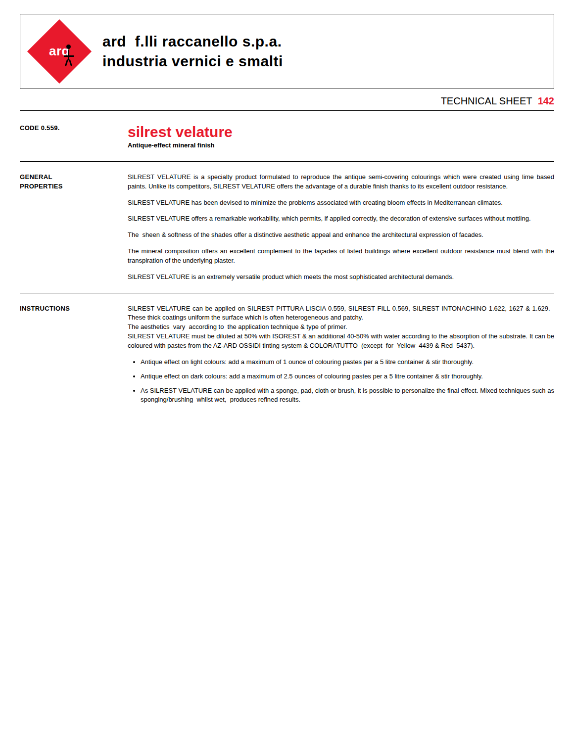ard
ard f.lli raccanello s.p.a. industria vernici e smalti
TECHNICAL SHEET 142
CODE 0.559.
silrest velature
Antique-effect mineral finish
GENERAL
PROPERTIES
SILREST VELATURE is a specialty product formulated to reproduce the antique semi-covering colourings which were created using lime based paints. Unlike its competitors, SILREST VELATURE offers the advantage of a durable finish thanks to its excellent outdoor resistance.
SILREST VELATURE has been devised to minimize the problems associated with creating bloom effects in Mediterranean climates.
SILREST VELATURE offers a remarkable workability, which permits, if applied correctly, the decoration of extensive surfaces without mottling.
The sheen & softness of the shades offer a distinctive aesthetic appeal and enhance the architectural expression of facades.
The mineral composition offers an excellent complement to the façades of listed buildings where excellent outdoor resistance must blend with the transpiration of the underlying plaster.
SILREST VELATURE is an extremely versatile product which meets the most sophisticated architectural demands.
INSTRUCTIONS
SILREST VELATURE can be applied on SILREST PITTURA LISCIA 0.559, SILREST FILL 0.569, SILREST INTONACHINO 1.622, 1627 & 1.629. These thick coatings uniform the surface which is often heterogeneous and patchy.
The aesthetics vary according to the application technique & type of primer.
SILREST VELATURE must be diluted at 50% with ISOREST & an additional 40-50% with water according to the absorption of the substrate. It can be coloured with pastes from the AZ-ARD OSSIDI tinting system & COLORATUTTO (except for Yellow 4439 & Red 5437).
Antique effect on light colours: add a maximum of 1 ounce of colouring pastes per a 5 litre container & stir thoroughly.
Antique effect on dark colours: add a maximum of 2.5 ounces of colouring pastes per a 5 litre container & stir thoroughly.
As SILREST VELATURE can be applied with a sponge, pad, cloth or brush, it is possible to personalize the final effect. Mixed techniques such as sponging/brushing whilst wet, produces refined results.